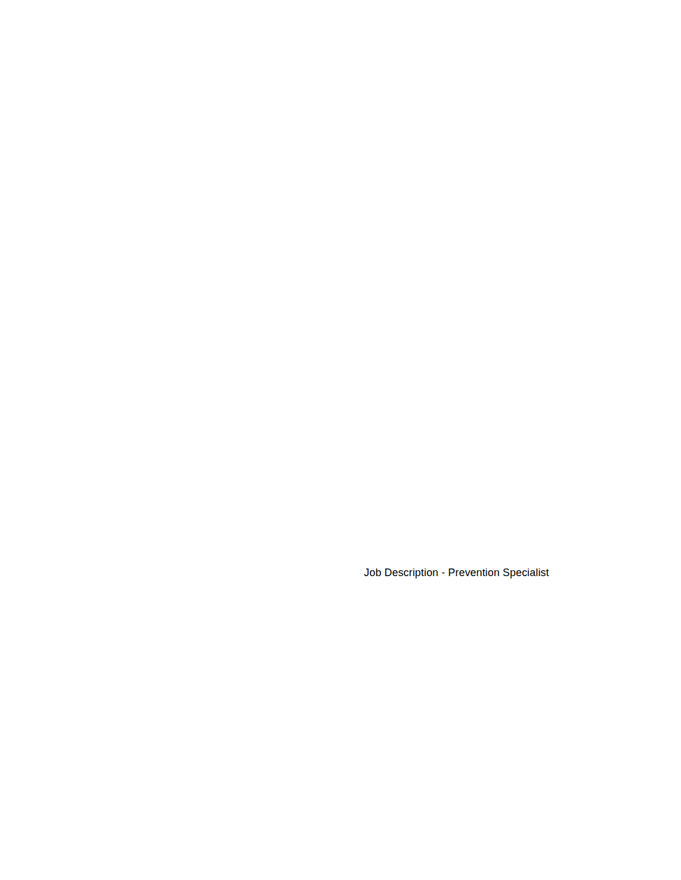Job Description - Prevention Specialist